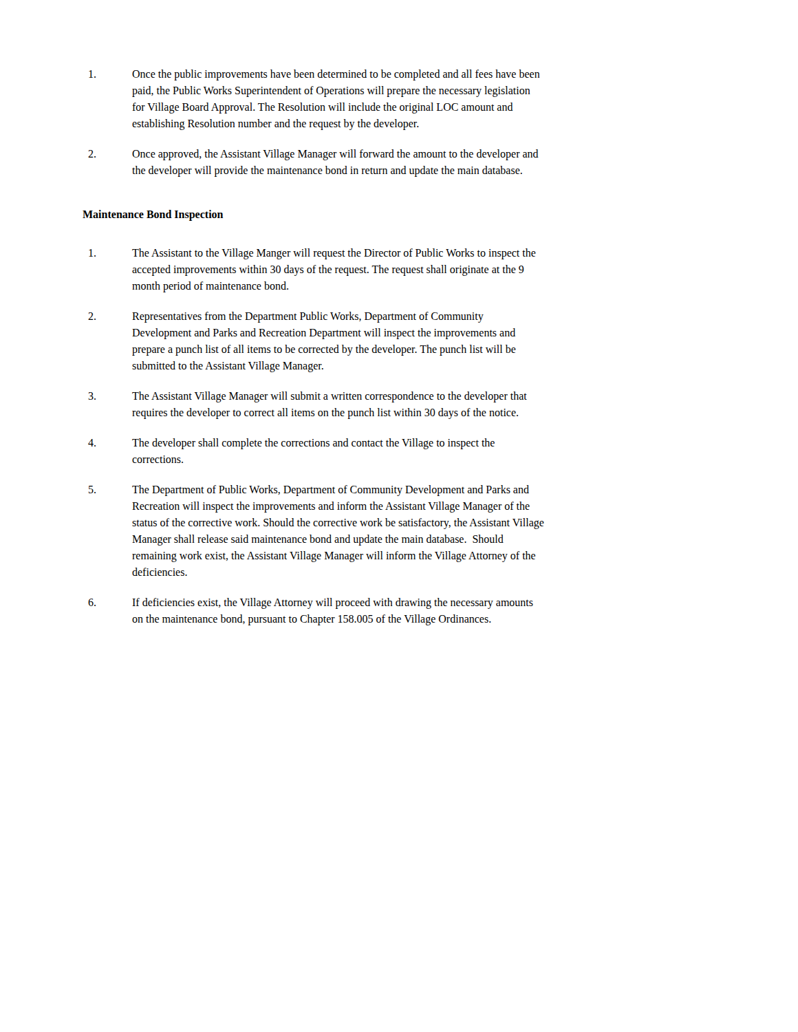Once the public improvements have been determined to be completed and all fees have been paid, the Public Works Superintendent of Operations will prepare the necessary legislation for Village Board Approval. The Resolution will include the original LOC amount and establishing Resolution number and the request by the developer.
Once approved, the Assistant Village Manager will forward the amount to the developer and the developer will provide the maintenance bond in return and update the main database.
Maintenance Bond Inspection
The Assistant to the Village Manger will request the Director of Public Works to inspect the accepted improvements within 30 days of the request. The request shall originate at the 9 month period of maintenance bond.
Representatives from the Department Public Works, Department of Community Development and Parks and Recreation Department will inspect the improvements and prepare a punch list of all items to be corrected by the developer. The punch list will be submitted to the Assistant Village Manager.
The Assistant Village Manager will submit a written correspondence to the developer that requires the developer to correct all items on the punch list within 30 days of the notice.
The developer shall complete the corrections and contact the Village to inspect the corrections.
The Department of Public Works, Department of Community Development and Parks and Recreation will inspect the improvements and inform the Assistant Village Manager of the status of the corrective work. Should the corrective work be satisfactory, the Assistant Village Manager shall release said maintenance bond and update the main database. Should remaining work exist, the Assistant Village Manager will inform the Village Attorney of the deficiencies.
If deficiencies exist, the Village Attorney will proceed with drawing the necessary amounts on the maintenance bond, pursuant to Chapter 158.005 of the Village Ordinances.